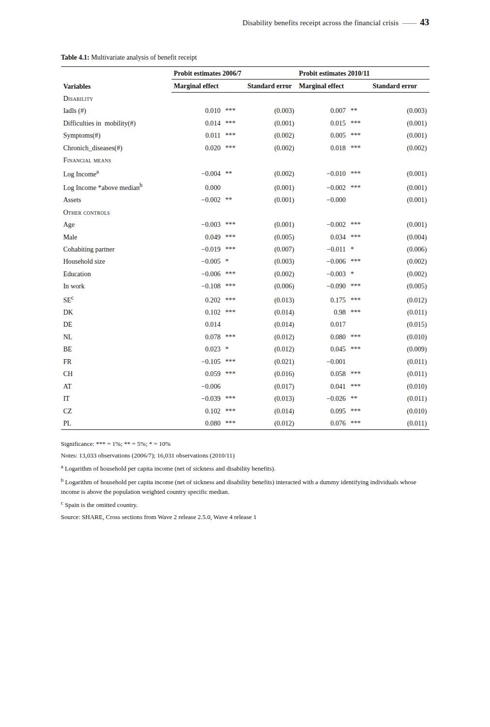Disability benefits receipt across the financial crisis——43
Table 4.1: Multivariate analysis of benefit receipt
| Variables | Probit estimates 2006/7 | Probit estimates 2010/11 |
| --- | --- | --- |
| Marginal effect | Standard error | Marginal effect | Standard error |
| Disability | | | | | | |
| Iadls (#) | 0.010 | *** | (0.003) | 0.007 | ** | (0.003) |
| Difficulties in mobility(#) | 0.014 | *** | (0.001) | 0.015 | *** | (0.001) |
| Symptoms(#) | 0.011 | *** | (0.002) | 0.005 | *** | (0.001) |
| Chronich_diseases(#) | 0.020 | *** | (0.002) | 0.018 | *** | (0.002) |
| Financial means | | | | | | |
| Log Income a | −0.004 | ** | (0.002) | −0.010 | *** | (0.001) |
| Log Income *above median b | 0.000 | | (0.001) | −0.002 | *** | (0.001) |
| Assets | −0.002 | ** | (0.001) | −0.000 | | (0.001) |
| Other controls | | | | | | |
| Age | −0.003 | *** | (0.001) | −0.002 | *** | (0.001) |
| Male | 0.049 | *** | (0.005) | 0.034 | *** | (0.004) |
| Cohabiting partner | −0.019 | *** | (0.007) | −0.011 | * | (0.006) |
| Household size | −0.005 | * | (0.003) | −0.006 | *** | (0.002) |
| Education | −0.006 | *** | (0.002) | −0.003 | * | (0.002) |
| In work | −0.108 | *** | (0.006) | −0.090 | *** | (0.005) |
| SE c | 0.202 | *** | (0.013) | 0.175 | *** | (0.012) |
| DK | 0.102 | *** | (0.014) | 0.98 | *** | (0.011) |
| DE | 0.014 | | (0.014) | 0.017 | | (0.015) |
| NL | 0.078 | *** | (0.012) | 0.080 | *** | (0.010) |
| BE | 0.023 | * | (0.012) | 0.045 | *** | (0.009) |
| FR | −0.105 | *** | (0.021) | −0.001 | | (0.011) |
| CH | 0.059 | *** | (0.016) | 0.058 | *** | (0.011) |
| AT | −0.006 | | (0.017) | 0.041 | *** | (0.010) |
| IT | −0.039 | *** | (0.013) | −0.026 | ** | (0.011) |
| CZ | 0.102 | *** | (0.014) | 0.095 | *** | (0.010) |
| PL | 0.080 | *** | (0.012) | 0.076 | *** | (0.011) |
Significance: *** = 1%; ** = 5%; * = 10%
Notes: 13,033 observations (2006/7); 16,031 observations (2010/11)
a Logarithm of household per capita income (net of sickness and disability benefits).
b Logarithm of household per capita income (net of sickness and disability benefits) interacted with a dummy identifying individuals whose income is above the population weighted country specific median.
c Spain is the omitted country.
Source: SHARE, Cross sections from Wave 2 release 2.5.0, Wave 4 release 1